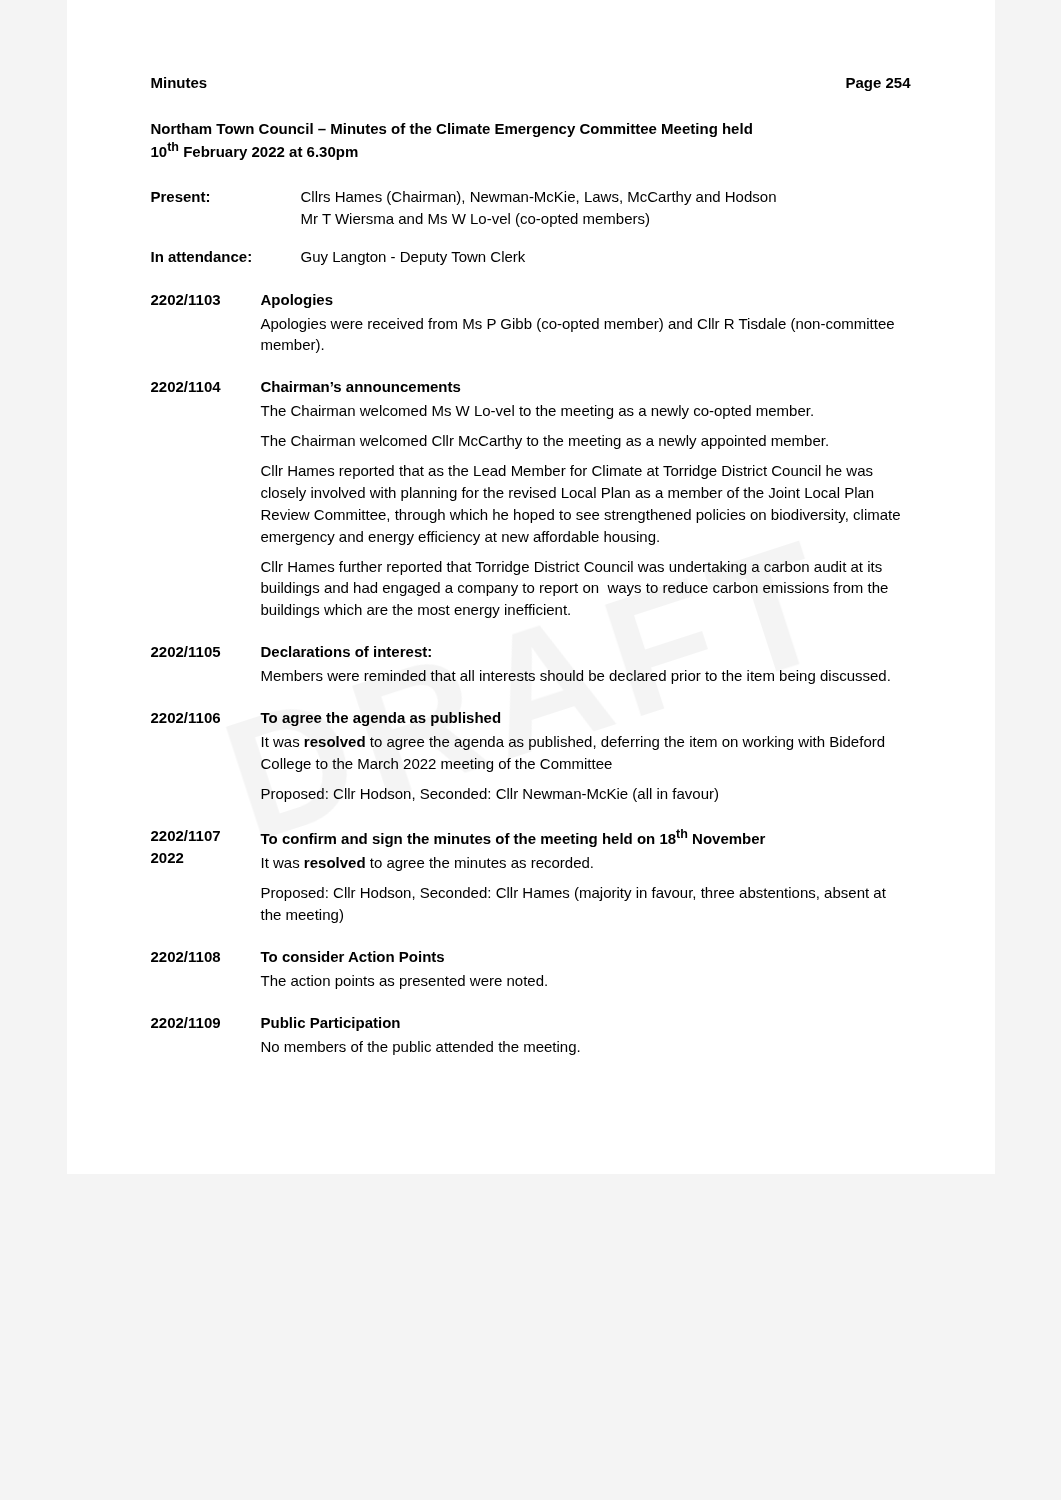Minutes Page 254
Northam Town Council – Minutes of the Climate Emergency Committee Meeting held
10th February 2022 at 6.30pm
Present:
Cllrs Hames (Chairman), Newman-McKie, Laws, McCarthy and Hodson
Mr T Wiersma and Ms W Lo-vel (co-opted members)
In attendance:
Guy Langton - Deputy Town Clerk
2202/1103
Apologies
Apologies were received from Ms P Gibb (co-opted member) and Cllr R Tisdale (non-committee member).
2202/1104
Chairman’s announcements
The Chairman welcomed Ms W Lo-vel to the meeting as a newly co-opted member.
The Chairman welcomed Cllr McCarthy to the meeting as a newly appointed member.
Cllr Hames reported that as the Lead Member for Climate at Torridge District Council he was closely involved with planning for the revised Local Plan as a member of the Joint Local Plan Review Committee, through which he hoped to see strengthened policies on biodiversity, climate emergency and energy efficiency at new affordable housing.
Cllr Hames further reported that Torridge District Council was undertaking a carbon audit at its buildings and had engaged a company to report on ways to reduce carbon emissions from the buildings which are the most energy inefficient.
2202/1105
Declarations of interest:
Members were reminded that all interests should be declared prior to the item being discussed.
2202/1106
To agree the agenda as published
It was resolved to agree the agenda as published, deferring the item on working with Bideford College to the March 2022 meeting of the Committee
Proposed: Cllr Hodson, Seconded: Cllr Newman-McKie (all in favour)
2202/1107
2022
To confirm and sign the minutes of the meeting held on 18th November
It was resolved to agree the minutes as recorded.
Proposed: Cllr Hodson, Seconded: Cllr Hames (majority in favour, three abstentions, absent at the meeting)
2202/1108
To consider Action Points
The action points as presented were noted.
2202/1109
Public Participation
No members of the public attended the meeting.